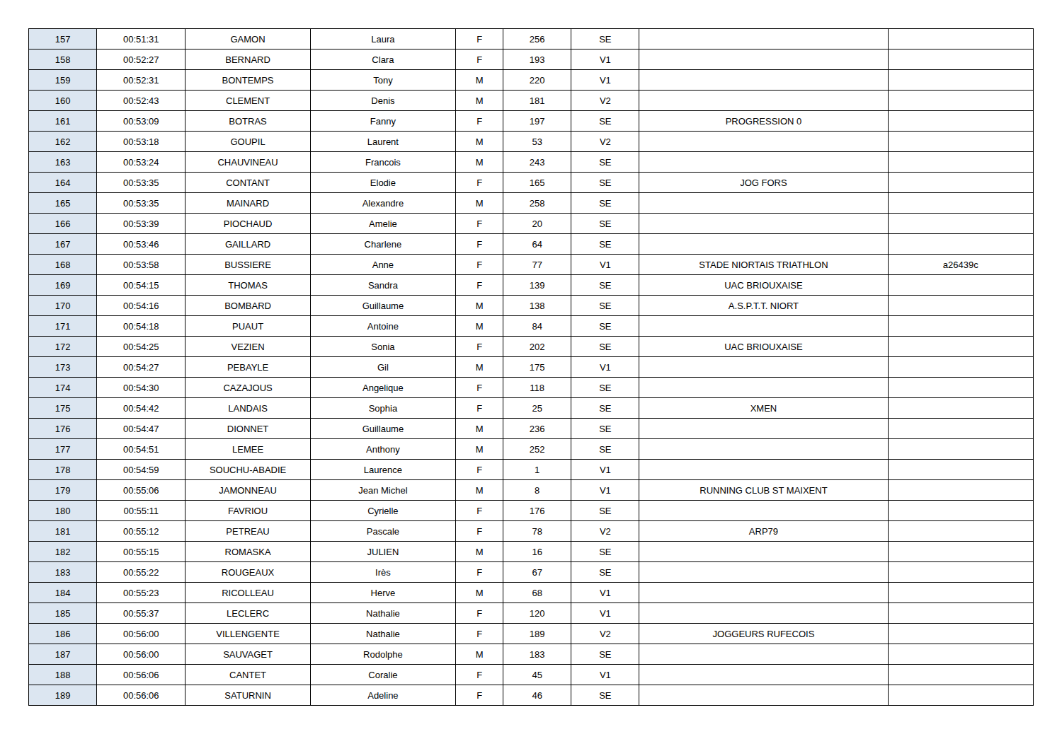| 157 | 00:51:31 | GAMON | Laura | F | 256 | SE | | |
| 158 | 00:52:27 | BERNARD | Clara | F | 193 | V1 | | |
| 159 | 00:52:31 | BONTEMPS | Tony | M | 220 | V1 | | |
| 160 | 00:52:43 | CLEMENT | Denis | M | 181 | V2 | | |
| 161 | 00:53:09 | BOTRAS | Fanny | F | 197 | SE | PROGRESSION 0 | |
| 162 | 00:53:18 | GOUPIL | Laurent | M | 53 | V2 | | |
| 163 | 00:53:24 | CHAUVINEAU | Francois | M | 243 | SE | | |
| 164 | 00:53:35 | CONTANT | Elodie | F | 165 | SE | JOG FORS | |
| 165 | 00:53:35 | MAINARD | Alexandre | M | 258 | SE | | |
| 166 | 00:53:39 | PIOCHAUD | Amelie | F | 20 | SE | | |
| 167 | 00:53:46 | GAILLARD | Charlene | F | 64 | SE | | |
| 168 | 00:53:58 | BUSSIERE | Anne | F | 77 | V1 | STADE NIORTAIS TRIATHLON | a26439c |
| 169 | 00:54:15 | THOMAS | Sandra | F | 139 | SE | UAC BRIOUXAISE | |
| 170 | 00:54:16 | BOMBARD | Guillaume | M | 138 | SE | A.S.P.T.T. NIORT | |
| 171 | 00:54:18 | PUAUT | Antoine | M | 84 | SE | | |
| 172 | 00:54:25 | VEZIEN | Sonia | F | 202 | SE | UAC BRIOUXAISE | |
| 173 | 00:54:27 | PEBAYLE | Gil | M | 175 | V1 | | |
| 174 | 00:54:30 | CAZAJOUS | Angelique | F | 118 | SE | | |
| 175 | 00:54:42 | LANDAIS | Sophia | F | 25 | SE | XMEN | |
| 176 | 00:54:47 | DIONNET | Guillaume | M | 236 | SE | | |
| 177 | 00:54:51 | LEMEE | Anthony | M | 252 | SE | | |
| 178 | 00:54:59 | SOUCHU-ABADIE | Laurence | F | 1 | V1 | | |
| 179 | 00:55:06 | JAMONNEAU | Jean Michel | M | 8 | V1 | RUNNING CLUB ST MAIXENT | |
| 180 | 00:55:11 | FAVRIOU | Cyrielle | F | 176 | SE | | |
| 181 | 00:55:12 | PETREAU | Pascale | F | 78 | V2 | ARP79 | |
| 182 | 00:55:15 | ROMASKA | JULIEN | M | 16 | SE | | |
| 183 | 00:55:22 | ROUGEAUX | Irès | F | 67 | SE | | |
| 184 | 00:55:23 | RICOLLEAU | Herve | M | 68 | V1 | | |
| 185 | 00:55:37 | LECLERC | Nathalie | F | 120 | V1 | | |
| 186 | 00:56:00 | VILLENGENTE | Nathalie | F | 189 | V2 | JOGGEURS RUFECOIS | |
| 187 | 00:56:00 | SAUVAGET | Rodolphe | M | 183 | SE | | |
| 188 | 00:56:06 | CANTET | Coralie | F | 45 | V1 | | |
| 189 | 00:56:06 | SATURNIN | Adeline | F | 46 | SE | | |